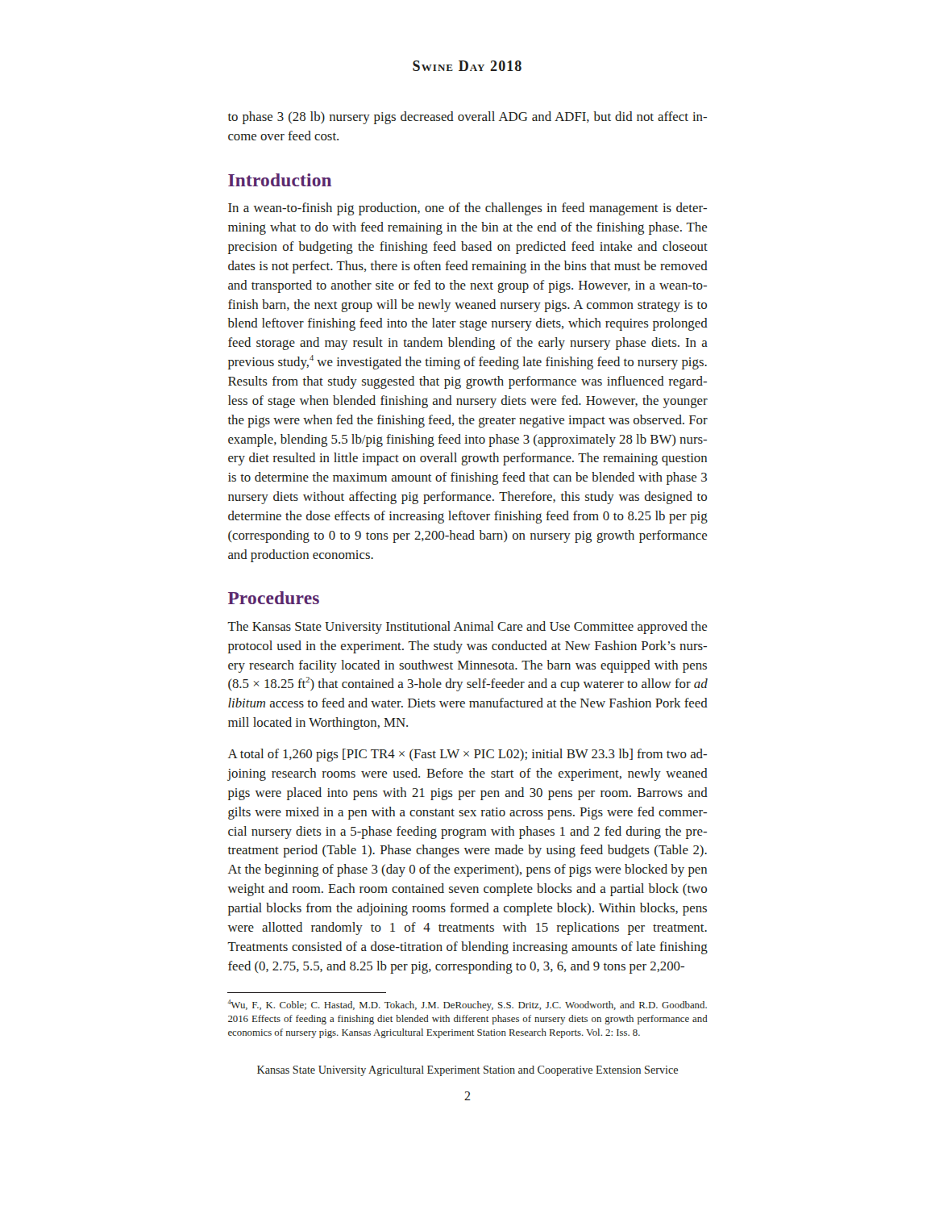Swine Day 2018
to phase 3 (28 lb) nursery pigs decreased overall ADG and ADFI, but did not affect income over feed cost.
Introduction
In a wean-to-finish pig production, one of the challenges in feed management is determining what to do with feed remaining in the bin at the end of the finishing phase. The precision of budgeting the finishing feed based on predicted feed intake and closeout dates is not perfect. Thus, there is often feed remaining in the bins that must be removed and transported to another site or fed to the next group of pigs. However, in a wean-to-finish barn, the next group will be newly weaned nursery pigs. A common strategy is to blend leftover finishing feed into the later stage nursery diets, which requires prolonged feed storage and may result in tandem blending of the early nursery phase diets. In a previous study,4 we investigated the timing of feeding late finishing feed to nursery pigs. Results from that study suggested that pig growth performance was influenced regardless of stage when blended finishing and nursery diets were fed. However, the younger the pigs were when fed the finishing feed, the greater negative impact was observed. For example, blending 5.5 lb/pig finishing feed into phase 3 (approximately 28 lb BW) nursery diet resulted in little impact on overall growth performance. The remaining question is to determine the maximum amount of finishing feed that can be blended with phase 3 nursery diets without affecting pig performance. Therefore, this study was designed to determine the dose effects of increasing leftover finishing feed from 0 to 8.25 lb per pig (corresponding to 0 to 9 tons per 2,200-head barn) on nursery pig growth performance and production economics.
Procedures
The Kansas State University Institutional Animal Care and Use Committee approved the protocol used in the experiment. The study was conducted at New Fashion Pork’s nursery research facility located in southwest Minnesota. The barn was equipped with pens (8.5 × 18.25 ft2) that contained a 3-hole dry self-feeder and a cup waterer to allow for ad libitum access to feed and water. Diets were manufactured at the New Fashion Pork feed mill located in Worthington, MN.
A total of 1,260 pigs [PIC TR4 × (Fast LW × PIC L02); initial BW 23.3 lb] from two adjoining research rooms were used. Before the start of the experiment, newly weaned pigs were placed into pens with 21 pigs per pen and 30 pens per room. Barrows and gilts were mixed in a pen with a constant sex ratio across pens. Pigs were fed commercial nursery diets in a 5-phase feeding program with phases 1 and 2 fed during the pre-treatment period (Table 1). Phase changes were made by using feed budgets (Table 2). At the beginning of phase 3 (day 0 of the experiment), pens of pigs were blocked by pen weight and room. Each room contained seven complete blocks and a partial block (two partial blocks from the adjoining rooms formed a complete block). Within blocks, pens were allotted randomly to 1 of 4 treatments with 15 replications per treatment. Treatments consisted of a dose-titration of blending increasing amounts of late finishing feed (0, 2.75, 5.5, and 8.25 lb per pig, corresponding to 0, 3, 6, and 9 tons per 2,200-
4Wu, F., K. Coble; C. Hastad, M.D. Tokach, J.M. DeRouchey, S.S. Dritz, J.C. Woodworth, and R.D. Goodband. 2016 Effects of feeding a finishing diet blended with different phases of nursery diets on growth performance and economics of nursery pigs. Kansas Agricultural Experiment Station Research Reports. Vol. 2: Iss. 8.
Kansas State University Agricultural Experiment Station and Cooperative Extension Service
2